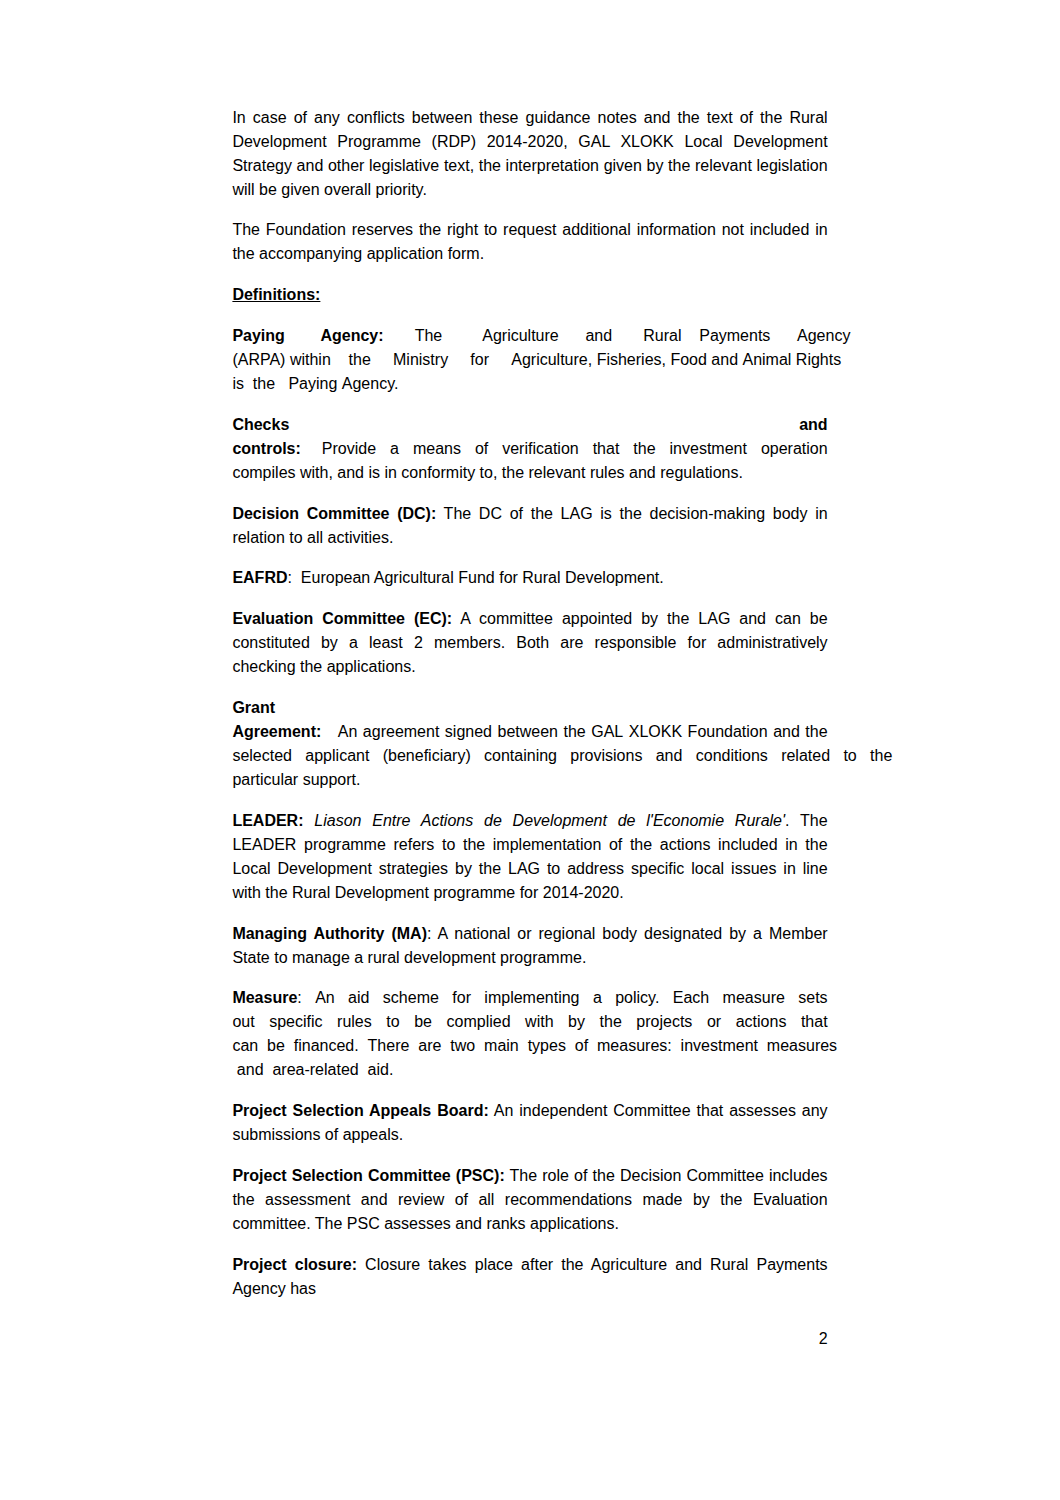In case of any conflicts between these guidance notes and the text of the Rural Development Programme (RDP) 2014-2020, GAL XLOKK Local Development Strategy and other legislative text, the interpretation given by the relevant legislation will be given overall priority.
The Foundation reserves the right to request additional information not included in the accompanying application form.
Definitions:
Paying Agency: The Agriculture and Rural Payments Agency (ARPA) within the Ministry for Agriculture, Fisheries, Food and Animal Rights is the Paying Agency.
Checks and controls: Provide a means of verification that the investment operation compiles with, and is in conformity to, the relevant rules and regulations.
Decision Committee (DC): The DC of the LAG is the decision-making body in relation to all activities.
EAFRD: European Agricultural Fund for Rural Development.
Evaluation Committee (EC): A committee appointed by the LAG and can be constituted by a least 2 members. Both are responsible for administratively checking the applications.
Grant Agreement: An agreement signed between the GAL XLOKK Foundation and the selected applicant (beneficiary) containing provisions and conditions related to the particular support.
LEADER: Liason Entre Actions de Development de l'Economie Rurale'. The LEADER programme refers to the implementation of the actions included in the Local Development strategies by the LAG to address specific local issues in line with the Rural Development programme for 2014-2020.
Managing Authority (MA): A national or regional body designated by a Member State to manage a rural development programme.
Measure: An aid scheme for implementing a policy. Each measure sets out specific rules to be complied with by the projects or actions that can be financed. There are two main types of measures: investment measures and area-related aid.
Project Selection Appeals Board: An independent Committee that assesses any submissions of appeals.
Project Selection Committee (PSC): The role of the Decision Committee includes the assessment and review of all recommendations made by the Evaluation committee. The PSC assesses and ranks applications.
Project closure: Closure takes place after the Agriculture and Rural Payments Agency has
2